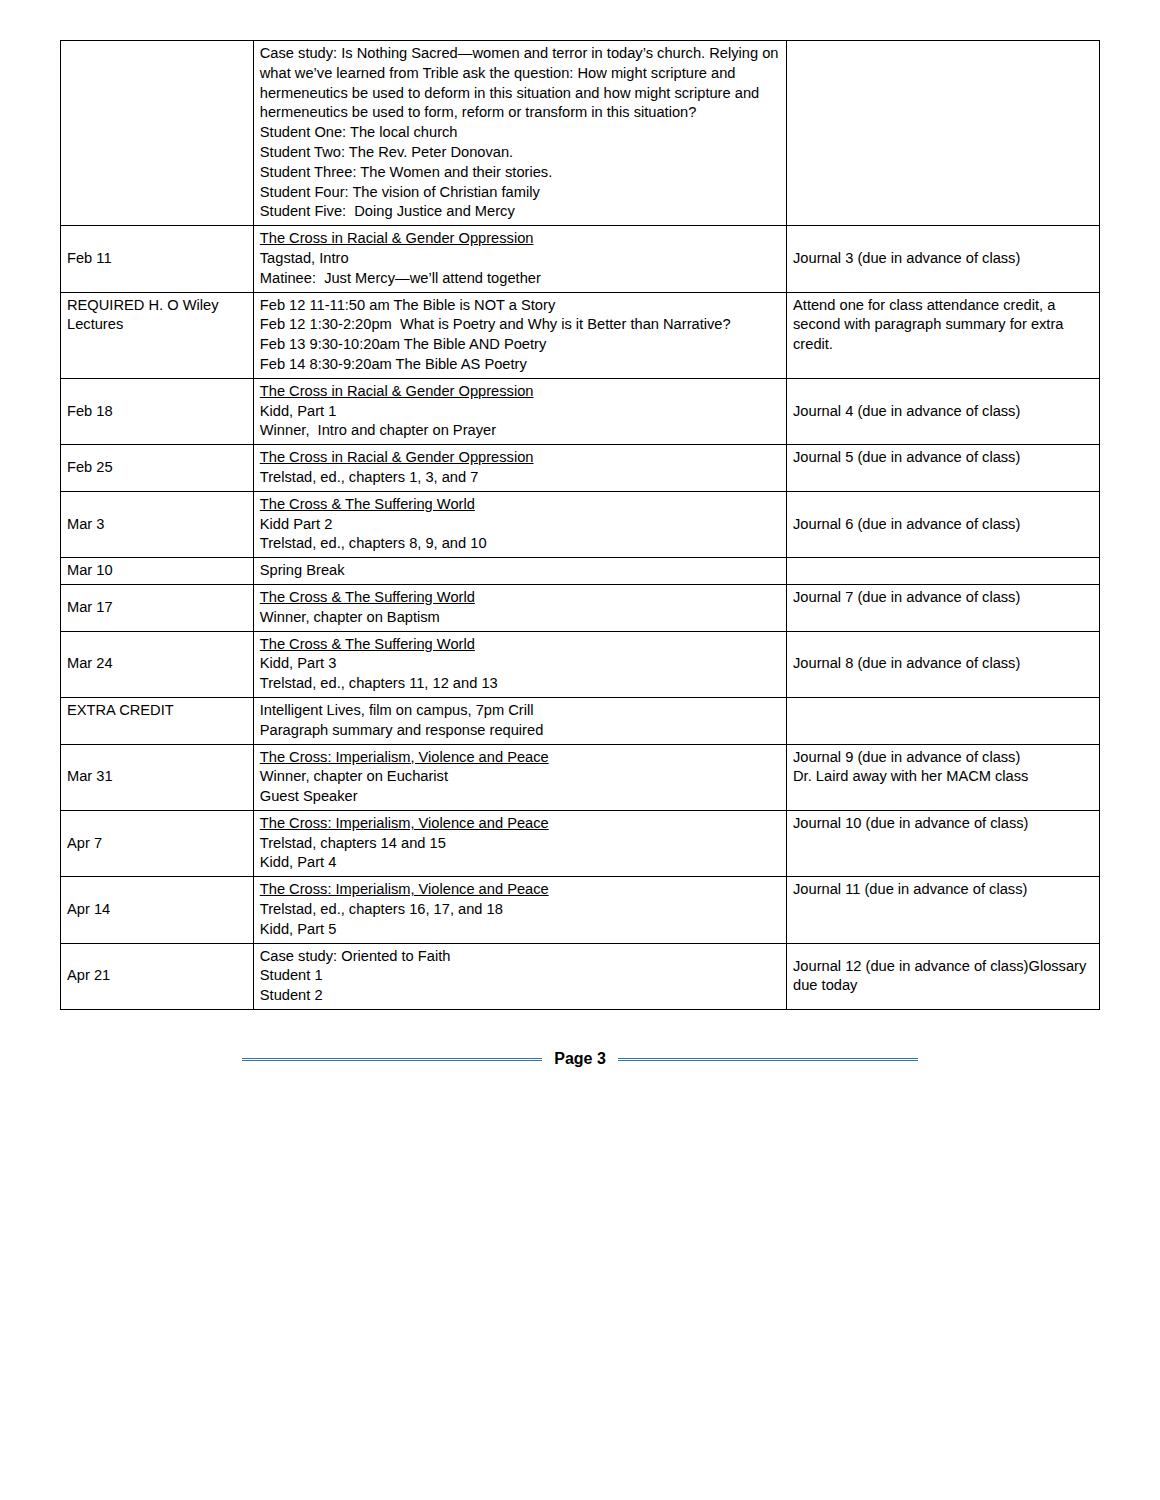| | Case study: Is Nothing Sacred—women and terror in today’s church. Relying on what we’ve learned from Trible ask the question: How might scripture and hermeneutics be used to deform in this situation and how might scripture and hermeneutics be used to form, reform or transform in this situation? Student One: The local church Student Two: The Rev. Peter Donovan. Student Three: The Women and their stories. Student Four: The vision of Christian family Student Five: Doing Justice and Mercy | |
| Feb 11 | The Cross in Racial & Gender Oppression Tagstad, Intro Matinee: Just Mercy—we’ll attend together | Journal 3 (due in advance of class) |
| REQUIRED H. O Wiley Lectures | Feb 12 11-11:50 am The Bible is NOT a Story Feb 12 1:30-2:20pm What is Poetry and Why is it Better than Narrative? Feb 13 9:30-10:20am The Bible AND Poetry Feb 14 8:30-9:20am The Bible AS Poetry | Attend one for class attendance credit, a second with paragraph summary for extra credit. |
| Feb 18 | The Cross in Racial & Gender Oppression Kidd, Part 1 Winner, Intro and chapter on Prayer | Journal 4 (due in advance of class) |
| Feb 25 | The Cross in Racial & Gender Oppression Trelstad, ed., chapters 1, 3, and 7 | Journal 5 (due in advance of class) |
| Mar 3 | The Cross & The Suffering World Kidd Part 2 Trelstad, ed., chapters 8, 9, and 10 | Journal 6 (due in advance of class) |
| Mar 10 | Spring Break | |
| Mar 17 | The Cross & The Suffering World Winner, chapter on Baptism | Journal 7 (due in advance of class) |
| Mar 24 | The Cross & The Suffering World Kidd, Part 3 Trelstad, ed., chapters 11, 12 and 13 | Journal 8 (due in advance of class) |
| EXTRA CREDIT | Intelligent Lives, film on campus, 7pm Crill Paragraph summary and response required | |
| Mar 31 | The Cross: Imperialism, Violence and Peace Winner, chapter on Eucharist Guest Speaker | Journal 9 (due in advance of class) Dr. Laird away with her MACM class |
| Apr 7 | The Cross: Imperialism, Violence and Peace Trelstad, chapters 14 and 15 Kidd, Part 4 | Journal 10 (due in advance of class) |
| Apr 14 | The Cross: Imperialism, Violence and Peace Trelstad, ed., chapters 16, 17, and 18 Kidd, Part 5 | Journal 11 (due in advance of class) |
| Apr 21 | Case study: Oriented to Faith Student 1 Student 2 | Journal 12 (due in advance of class)Glossary due today |
Page 3